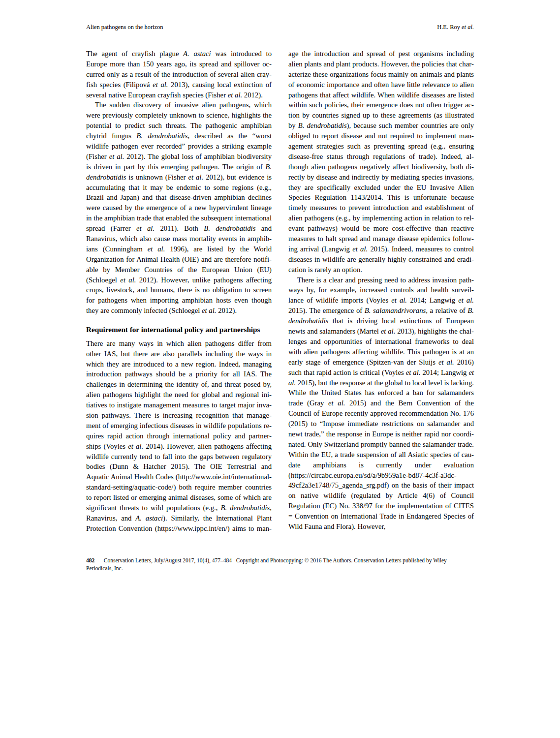Alien pathogens on the horizon
H.E. Roy et al.
The agent of crayfish plague A. astaci was introduced to Europe more than 150 years ago, its spread and spillover occurred only as a result of the introduction of several alien crayfish species (Filipová et al. 2013), causing local extinction of several native European crayfish species (Fisher et al. 2012).
The sudden discovery of invasive alien pathogens, which were previously completely unknown to science, highlights the potential to predict such threats. The pathogenic amphibian chytrid fungus B. dendrobatidis, described as the “worst wildlife pathogen ever recorded” provides a striking example (Fisher et al. 2012). The global loss of amphibian biodiversity is driven in part by this emerging pathogen. The origin of B. dendrobatidis is unknown (Fisher et al. 2012), but evidence is accumulating that it may be endemic to some regions (e.g., Brazil and Japan) and that disease-driven amphibian declines were caused by the emergence of a new hypervirulent lineage in the amphibian trade that enabled the subsequent international spread (Farrer et al. 2011). Both B. dendrobatidis and Ranavirus, which also cause mass mortality events in amphibians (Cunningham et al. 1996), are listed by the World Organization for Animal Health (OIE) and are therefore notifiable by Member Countries of the European Union (EU) (Schloegel et al. 2012). However, unlike pathogens affecting crops, livestock, and humans, there is no obligation to screen for pathogens when importing amphibian hosts even though they are commonly infected (Schloegel et al. 2012).
Requirement for international policy and partnerships
There are many ways in which alien pathogens differ from other IAS, but there are also parallels including the ways in which they are introduced to a new region. Indeed, managing introduction pathways should be a priority for all IAS. The challenges in determining the identity of, and threat posed by, alien pathogens highlight the need for global and regional initiatives to instigate management measures to target major invasion pathways. There is increasing recognition that management of emerging infectious diseases in wildlife populations requires rapid action through international policy and partnerships (Voyles et al. 2014). However, alien pathogens affecting wildlife currently tend to fall into the gaps between regulatory bodies (Dunn & Hatcher 2015). The OIE Terrestrial and Aquatic Animal Health Codes (http://www.oie.int/international-standard-setting/aquatic-code/) both require member countries to report listed or emerging animal diseases, some of which are significant threats to wild populations (e.g., B. dendrobatidis, Ranavirus, and A. astaci). Similarly, the International Plant Protection Convention (https://www.ippc.int/en/) aims to manage the introduction and spread of pest organisms including alien plants and plant products. However, the policies that characterize these organizations focus mainly on animals and plants of economic importance and often have little relevance to alien pathogens that affect wildlife. When wildlife diseases are listed within such policies, their emergence does not often trigger action by countries signed up to these agreements (as illustrated by B. dendrobatidis), because such member countries are only obliged to report disease and not required to implement management strategies such as preventing spread (e.g., ensuring disease-free status through regulations of trade). Indeed, although alien pathogens negatively affect biodiversity, both directly by disease and indirectly by mediating species invasions, they are specifically excluded under the EU Invasive Alien Species Regulation 1143/2014. This is unfortunate because timely measures to prevent introduction and establishment of alien pathogens (e.g., by implementing action in relation to relevant pathways) would be more cost-effective than reactive measures to halt spread and manage disease epidemics following arrival (Langwig et al. 2015). Indeed, measures to control diseases in wildlife are generally highly constrained and eradication is rarely an option.
There is a clear and pressing need to address invasion pathways by, for example, increased controls and health surveillance of wildlife imports (Voyles et al. 2014; Langwig et al. 2015). The emergence of B. salamandrivorans, a relative of B. dendrobatidis that is driving local extinctions of European newts and salamanders (Martel et al. 2013), highlights the challenges and opportunities of international frameworks to deal with alien pathogens affecting wildlife. This pathogen is at an early stage of emergence (Spitzen-van der Sluijs et al. 2016) such that rapid action is critical (Voyles et al. 2014; Langwig et al. 2015), but the response at the global to local level is lacking. While the United States has enforced a ban for salamanders trade (Gray et al. 2015) and the Bern Convention of the Council of Europe recently approved recommendation No. 176 (2015) to “Impose immediate restrictions on salamander and newt trade,” the response in Europe is neither rapid nor coordinated. Only Switzerland promptly banned the salamander trade. Within the EU, a trade suspension of all Asiatic species of caudate amphibians is currently under evaluation (https://circabc.europa.eu/sd/a/9b959a1e-bd87-4c3f-a3dc-49cf2a3e1748/75_agenda_srg.pdf) on the basis of their impact on native wildlife (regulated by Article 4(6) of Council Regulation (EC) No. 338/97 for the implementation of CITES = Convention on International Trade in Endangered Species of Wild Fauna and Flora). However,
482 Conservation Letters, July/August 2017, 10(4), 477–484 Copyright and Photocopying: © 2016 The Authors. Conservation Letters published by Wiley Periodicals, Inc.